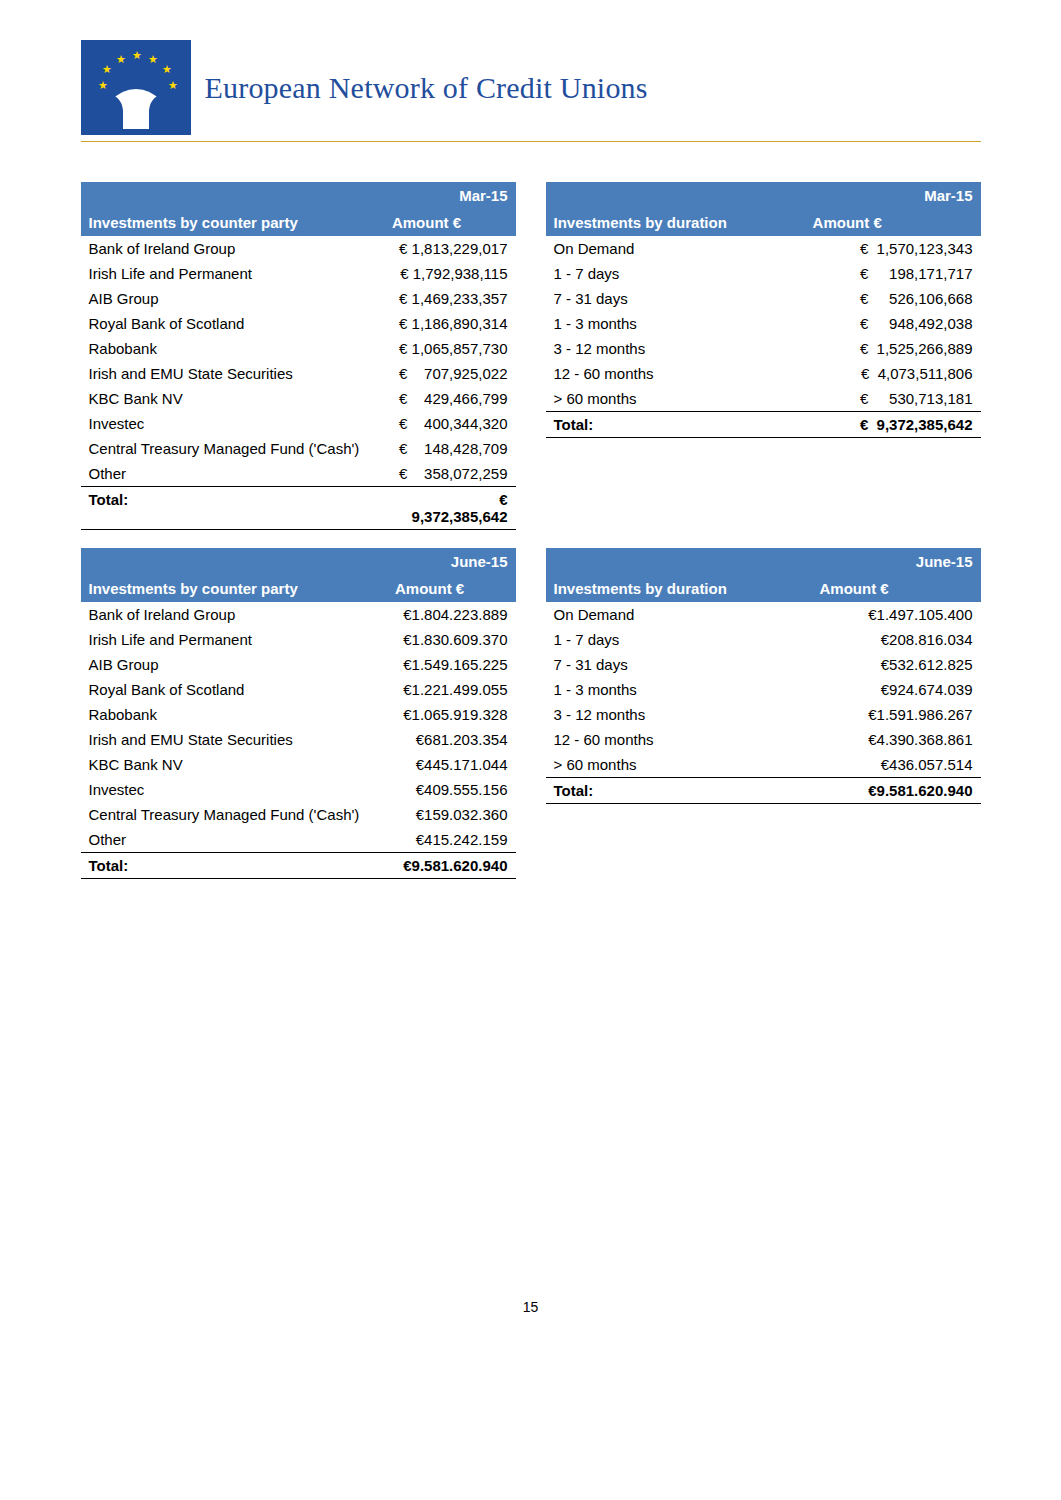★ ★ ★ ★ ★ ★ ★
European Network of Credit Unions
| Mar-15 |
| --- |
| Investments by counter party | Amount € |
| Bank of Ireland Group | € 1,813,229,017 |
| Irish Life and Permanent | € 1,792,938,115 |
| AIB Group | € 1,469,233,357 |
| Royal Bank of Scotland | € 1,186,890,314 |
| Rabobank | € 1,065,857,730 |
| Irish and EMU State Securities | € 707,925,022 |
| KBC Bank NV | € 429,466,799 |
| Investec | € 400,344,320 |
| Central Treasury Managed Fund ('Cash') | € 148,428,709 |
| Other | € 358,072,259 |
| Total: | € 9,372,385,642 |
| Mar-15 |
| --- |
| Investments by duration | Amount € |
| On Demand | € 1,570,123,343 |
| 1 - 7 days | € 198,171,717 |
| 7 - 31 days | € 526,106,668 |
| 1 - 3 months | € 948,492,038 |
| 3 - 12 months | € 1,525,266,889 |
| 12 - 60 months | € 4,073,511,806 |
| > 60 months | € 530,713,181 |
| Total: | € 9,372,385,642 |
| June-15 |
| --- |
| Investments by counter party | Amount € |
| Bank of Ireland Group | €1.804.223.889 |
| Irish Life and Permanent | €1.830.609.370 |
| AIB Group | €1.549.165.225 |
| Royal Bank of Scotland | €1.221.499.055 |
| Rabobank | €1.065.919.328 |
| Irish and EMU State Securities | €681.203.354 |
| KBC Bank NV | €445.171.044 |
| Investec | €409.555.156 |
| Central Treasury Managed Fund ('Cash') | €159.032.360 |
| Other | €415.242.159 |
| Total: | €9.581.620.940 |
| June-15 |
| --- |
| Investments by duration | Amount € |
| On Demand | €1.497.105.400 |
| 1 - 7 days | €208.816.034 |
| 7 - 31 days | €532.612.825 |
| 1 - 3 months | €924.674.039 |
| 3 - 12 months | €1.591.986.267 |
| 12 - 60 months | €4.390.368.861 |
| > 60 months | €436.057.514 |
| Total: | €9.581.620.940 |
15